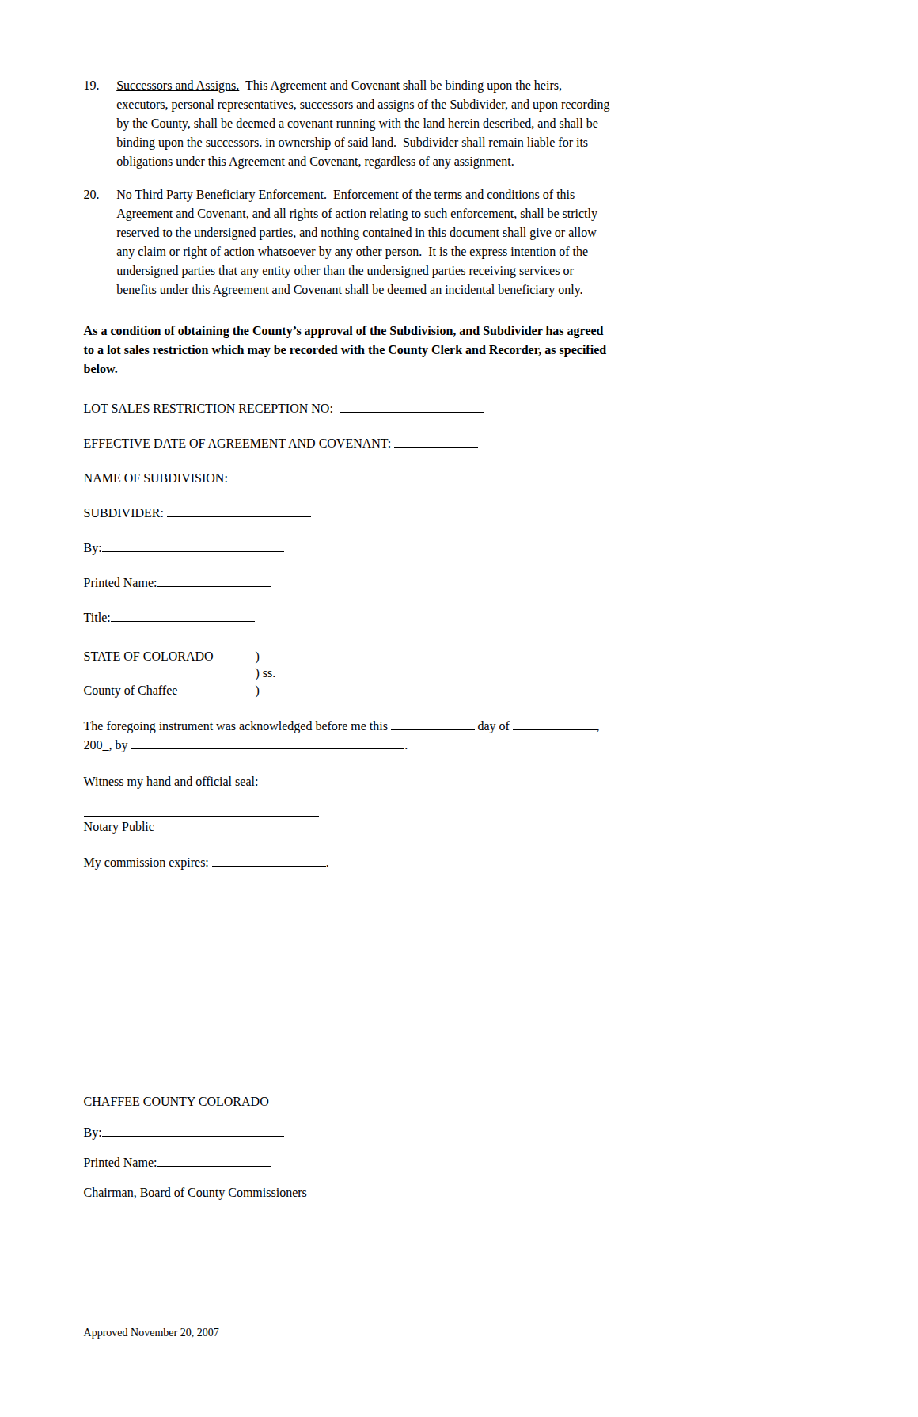19. Successors and Assigns. This Agreement and Covenant shall be binding upon the heirs, executors, personal representatives, successors and assigns of the Subdivider, and upon recording by the County, shall be deemed a covenant running with the land herein described, and shall be binding upon the successors. in ownership of said land. Subdivider shall remain liable for its obligations under this Agreement and Covenant, regardless of any assignment.
20. No Third Party Beneficiary Enforcement. Enforcement of the terms and conditions of this Agreement and Covenant, and all rights of action relating to such enforcement, shall be strictly reserved to the undersigned parties, and nothing contained in this document shall give or allow any claim or right of action whatsoever by any other person. It is the express intention of the undersigned parties that any entity other than the undersigned parties receiving services or benefits under this Agreement and Covenant shall be deemed an incidental beneficiary only.
As a condition of obtaining the County’s approval of the Subdivision, and Subdivider has agreed to a lot sales restriction which may be recorded with the County Clerk and Recorder, as specified below.
LOT SALES RESTRICTION RECEPTION NO:
EFFECTIVE DATE OF AGREEMENT AND COVENANT:
NAME OF SUBDIVISION:
SUBDIVIDER:
By:
Printed Name:
Title:
| STATE OF COLORADO | ) | |
| | ) | ss. |
| County of Chaffee | ) | |
The foregoing instrument was acknowledged before me this day of , 200_, by .
Witness my hand and official seal:
Notary Public
My commission expires: .
CHAFFEE COUNTY COLORADO
By:
Printed Name:
Chairman, Board of County Commissioners
Approved November 20, 2007